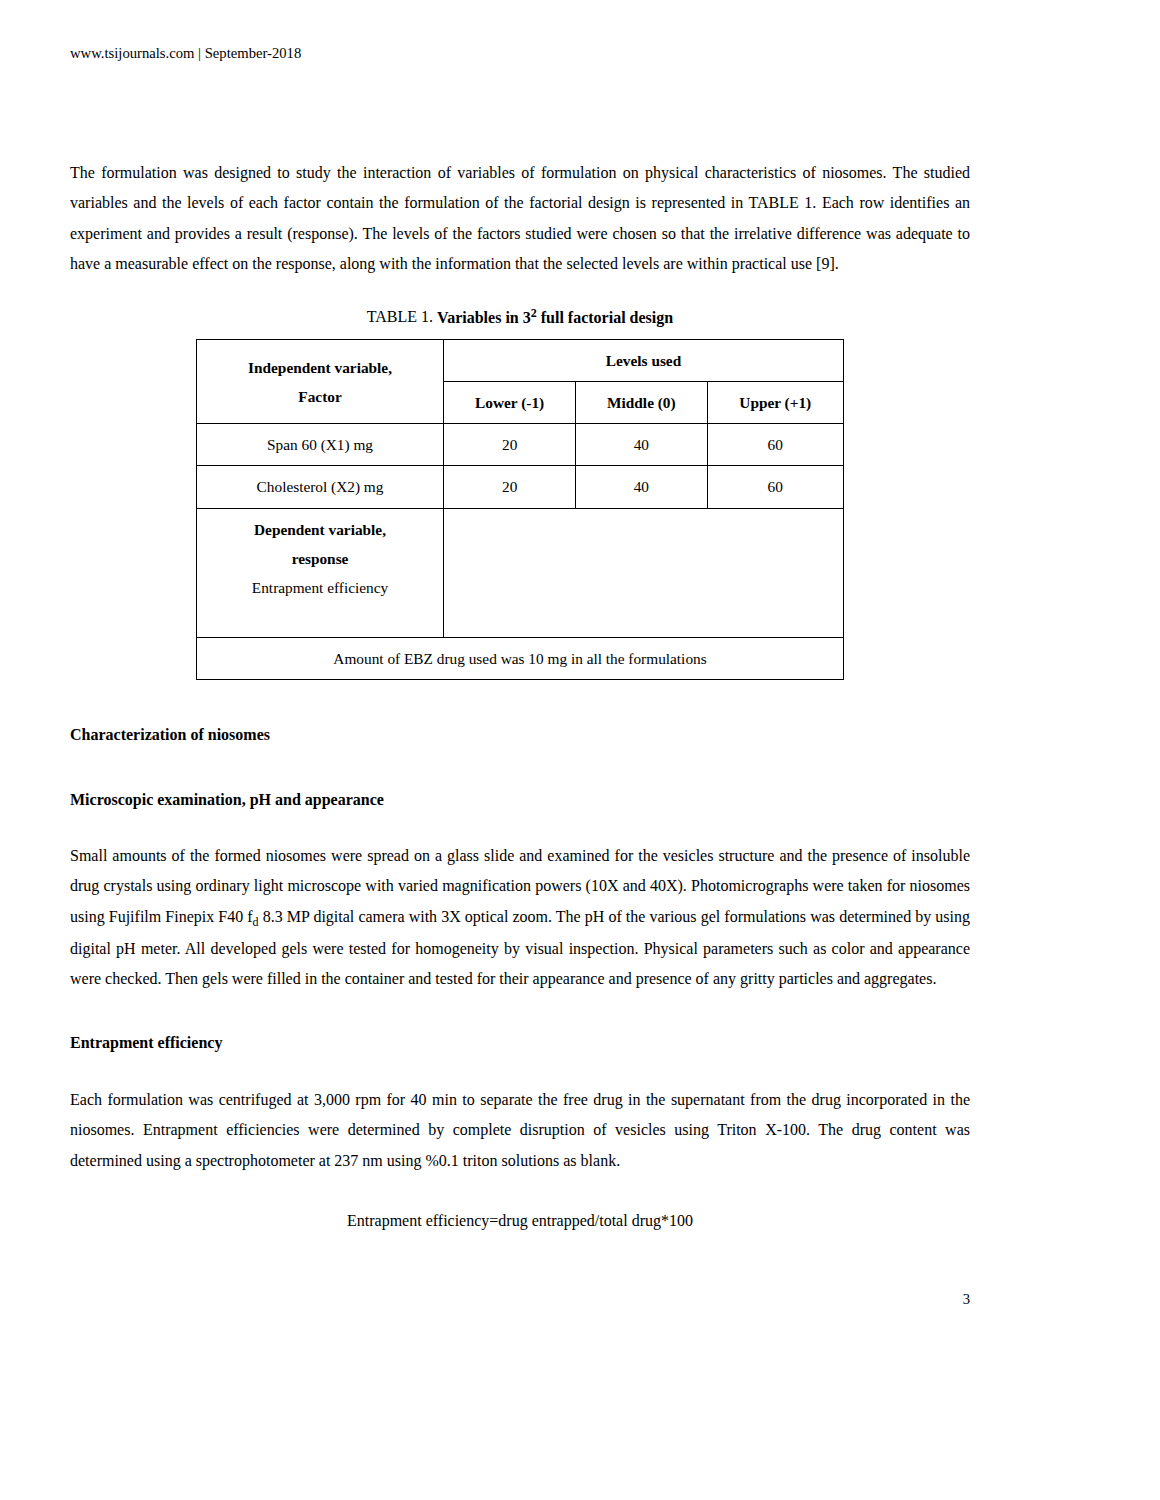www.tsijournals.com | September-2018
The formulation was designed to study the interaction of variables of formulation on physical characteristics of niosomes. The studied variables and the levels of each factor contain the formulation of the factorial design is represented in TABLE 1. Each row identifies an experiment and provides a result (response). The levels of the factors studied were chosen so that the irrelative difference was adequate to have a measurable effect on the response, along with the information that the selected levels are within practical use [9].
TABLE 1. Variables in 32 full factorial design
| Independent variable, Factor | Levels used |
| --- | --- |
| Lower (-1) | Middle (0) | Upper (+1) |
| Span 60 (X1) mg | 20 | 40 | 60 |
| Cholesterol (X2) mg | 20 | 40 | 60 |
| Dependent variable, response Entrapment efficiency | |
| Amount of EBZ drug used was 10 mg in all the formulations |
Characterization of niosomes
Microscopic examination, pH and appearance
Small amounts of the formed niosomes were spread on a glass slide and examined for the vesicles structure and the presence of insoluble drug crystals using ordinary light microscope with varied magnification powers (10X and 40X). Photomicrographs were taken for niosomes using Fujifilm Finepix F40 fd 8.3 MP digital camera with 3X optical zoom. The pH of the various gel formulations was determined by using digital pH meter. All developed gels were tested for homogeneity by visual inspection. Physical parameters such as color and appearance were checked. Then gels were filled in the container and tested for their appearance and presence of any gritty particles and aggregates.
Entrapment efficiency
Each formulation was centrifuged at 3,000 rpm for 40 min to separate the free drug in the supernatant from the drug incorporated in the niosomes. Entrapment efficiencies were determined by complete disruption of vesicles using Triton X-100. The drug content was determined using a spectrophotometer at 237 nm using %0.1 triton solutions as blank.
Entrapment efficiency=drug entrapped/total drug*100
3